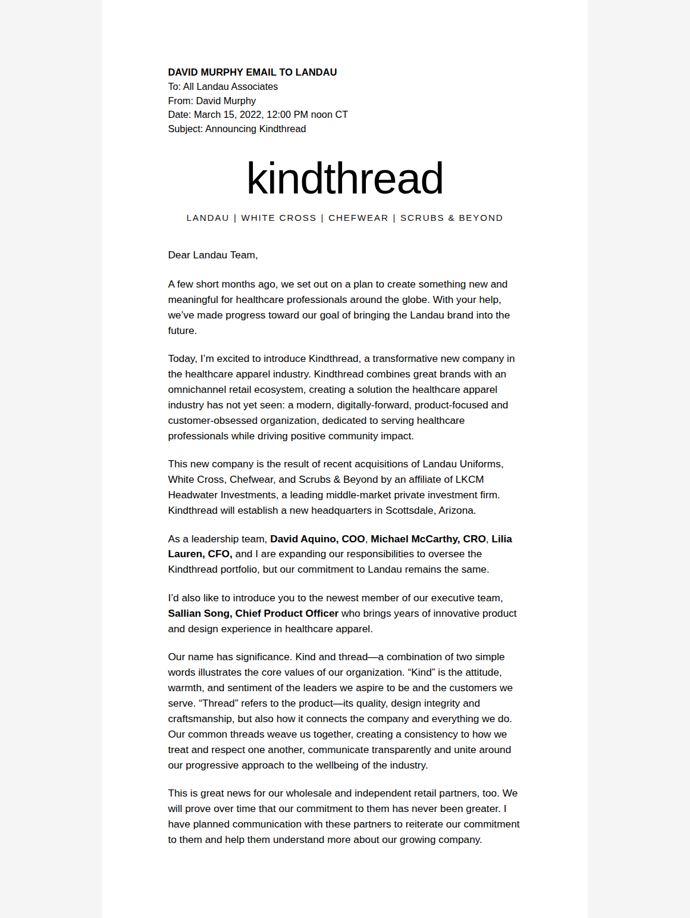DAVID MURPHY EMAIL TO LANDAU
To: All Landau Associates
From: David Murphy
Date: March 15, 2022, 12:00 PM noon CT
Subject: Announcing Kindthread
kindthread
LANDAU|WHITE CROSS|CHEFWEAR|SCRUBS & BEYOND
Dear Landau Team,
A few short months ago, we set out on a plan to create something new and meaningful for healthcare professionals around the globe. With your help, we’ve made progress toward our goal of bringing the Landau brand into the future.
Today, I’m excited to introduce Kindthread, a transformative new company in the healthcare apparel industry. Kindthread combines great brands with an omnichannel retail ecosystem, creating a solution the healthcare apparel industry has not yet seen: a modern, digitally-forward, product-focused and customer-obsessed organization, dedicated to serving healthcare professionals while driving positive community impact.
This new company is the result of recent acquisitions of Landau Uniforms, White Cross, Chefwear, and Scrubs & Beyond by an affiliate of LKCM Headwater Investments, a leading middle-market private investment firm. Kindthread will establish a new headquarters in Scottsdale, Arizona.
As a leadership team, David Aquino, COO, Michael McCarthy, CRO, Lilia Lauren, CFO, and I are expanding our responsibilities to oversee the Kindthread portfolio, but our commitment to Landau remains the same.
I’d also like to introduce you to the newest member of our executive team, Sallian Song, Chief Product Officer who brings years of innovative product and design experience in healthcare apparel.
Our name has significance. Kind and thread—a combination of two simple words illustrates the core values of our organization. “Kind” is the attitude, warmth, and sentiment of the leaders we aspire to be and the customers we serve. “Thread” refers to the product—its quality, design integrity and craftsmanship, but also how it connects the company and everything we do. Our common threads weave us together, creating a consistency to how we treat and respect one another, communicate transparently and unite around our progressive approach to the wellbeing of the industry.
This is great news for our wholesale and independent retail partners, too. We will prove over time that our commitment to them has never been greater. I have planned communication with these partners to reiterate our commitment to them and help them understand more about our growing company.